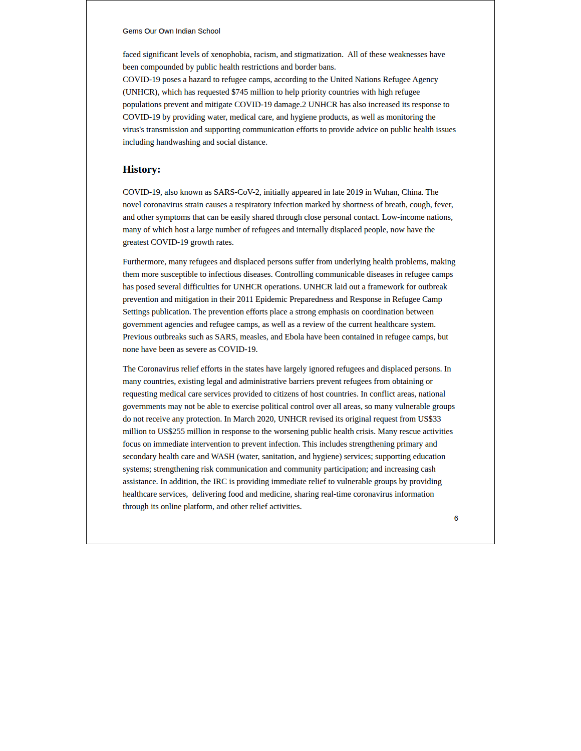Gems Our Own Indian School
faced significant levels of xenophobia, racism, and stigmatization. All of these weaknesses have been compounded by public health restrictions and border bans.
COVID-19 poses a hazard to refugee camps, according to the United Nations Refugee Agency (UNHCR), which has requested $745 million to help priority countries with high refugee populations prevent and mitigate COVID-19 damage.2 UNHCR has also increased its response to COVID-19 by providing water, medical care, and hygiene products, as well as monitoring the virus's transmission and supporting communication efforts to provide advice on public health issues including handwashing and social distance.
History:
COVID-19, also known as SARS-CoV-2, initially appeared in late 2019 in Wuhan, China. The novel coronavirus strain causes a respiratory infection marked by shortness of breath, cough, fever, and other symptoms that can be easily shared through close personal contact. Low-income nations, many of which host a large number of refugees and internally displaced people, now have the greatest COVID-19 growth rates.
Furthermore, many refugees and displaced persons suffer from underlying health problems, making them more susceptible to infectious diseases. Controlling communicable diseases in refugee camps has posed several difficulties for UNHCR operations. UNHCR laid out a framework for outbreak prevention and mitigation in their 2011 Epidemic Preparedness and Response in Refugee Camp Settings publication. The prevention efforts place a strong emphasis on coordination between government agencies and refugee camps, as well as a review of the current healthcare system. Previous outbreaks such as SARS, measles, and Ebola have been contained in refugee camps, but none have been as severe as COVID-19.
The Coronavirus relief efforts in the states have largely ignored refugees and displaced persons. In many countries, existing legal and administrative barriers prevent refugees from obtaining or requesting medical care services provided to citizens of host countries. In conflict areas, national governments may not be able to exercise political control over all areas, so many vulnerable groups do not receive any protection. In March 2020, UNHCR revised its original request from US$33 million to US$255 million in response to the worsening public health crisis. Many rescue activities focus on immediate intervention to prevent infection. This includes strengthening primary and secondary health care and WASH (water, sanitation, and hygiene) services; supporting education systems; strengthening risk communication and community participation; and increasing cash assistance. In addition, the IRC is providing immediate relief to vulnerable groups by providing healthcare services, delivering food and medicine, sharing real-time coronavirus information through its online platform, and other relief activities.
6